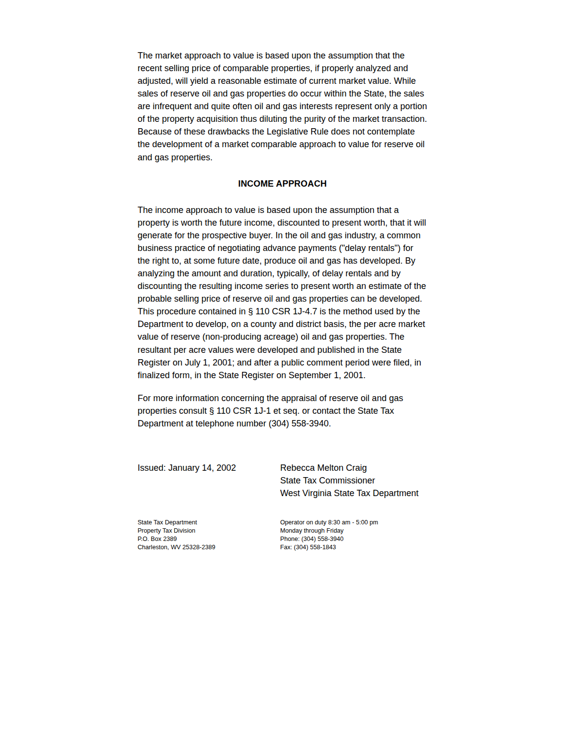The market approach to value is based upon the assumption that the recent selling price of comparable properties, if properly analyzed and adjusted, will yield a reasonable estimate of current market value. While sales of reserve oil and gas properties do occur within the State, the sales are infrequent and quite often oil and gas interests represent only a portion of the property acquisition thus diluting the purity of the market transaction. Because of these drawbacks the Legislative Rule does not contemplate the development of a market comparable approach to value for reserve oil and gas properties.
INCOME APPROACH
The income approach to value is based upon the assumption that a property is worth the future income, discounted to present worth, that it will generate for the prospective buyer. In the oil and gas industry, a common business practice of negotiating advance payments ("delay rentals") for the right to, at some future date, produce oil and gas has developed. By analyzing the amount and duration, typically, of delay rentals and by discounting the resulting income series to present worth an estimate of the probable selling price of reserve oil and gas properties can be developed. This procedure contained in § 110 CSR 1J-4.7 is the method used by the Department to develop, on a county and district basis, the per acre market value of reserve (non-producing acreage) oil and gas properties. The resultant per acre values were developed and published in the State Register on July 1, 2001; and after a public comment period were filed, in finalized form, in the State Register on September 1, 2001.
For more information concerning the appraisal of reserve oil and gas properties consult § 110 CSR 1J-1 et seq. or contact the State Tax Department at telephone number (304) 558-3940.
Issued: January 14, 2002
Rebecca Melton Craig
State Tax Commissioner
West Virginia State Tax Department
State Tax Department
Property Tax Division
P.O. Box 2389
Charleston, WV 25328-2389
Operator on duty 8:30 am - 5:00 pm
Monday through Friday
Phone: (304) 558-3940
Fax: (304) 558-1843